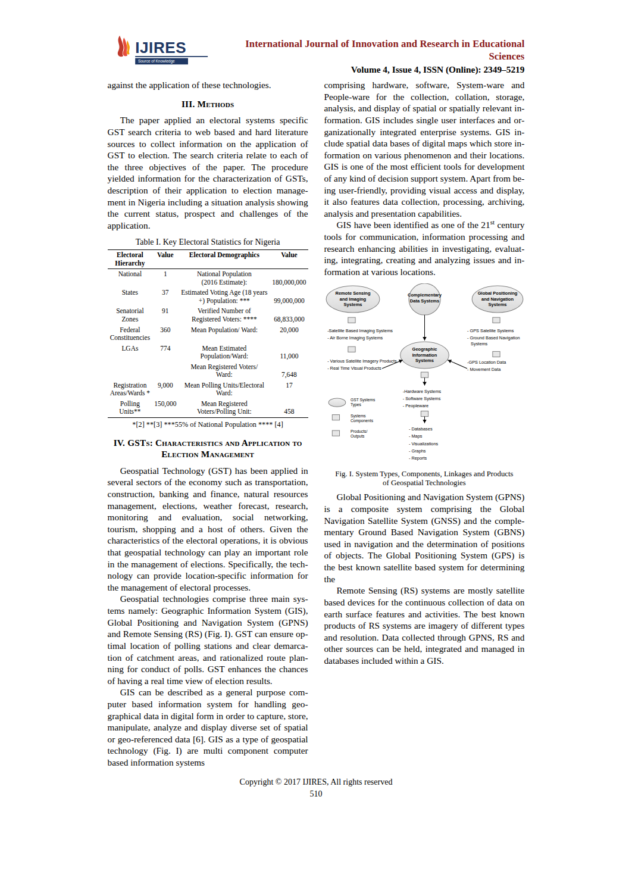IJIRES Source of Knowledge
International Journal of Innovation and Research in Educational Sciences
Volume 4, Issue 4, ISSN (Online): 2349–5219
against the application of these technologies.
III. Methods
The paper applied an electoral systems specific GST search criteria to web based and hard literature sources to collect information on the application of GST to election. The search criteria relate to each of the three objectives of the paper. The procedure yielded information for the characterization of GSTs, description of their application to election management in Nigeria including a situation analysis showing the current status, prospect and challenges of the application.
Table I. Key Electoral Statistics for Nigeria
| Electoral Hierarchy | Value | Electoral Demographics | Value |
| --- | --- | --- | --- |
| National | 1 | National Population (2016 Estimate): | 180,000,000 |
| States | 37 | Estimated Voting Age (18 years +) Population: *** | 99,000,000 |
| Senatorial Zones | 91 | Verified Number of Registered Voters: **** | 68,833,000 |
| Federal Constituencies | 360 | Mean Population/ Ward: | 20,000 |
| LGAs | 774 | Mean Estimated Population/Ward: | 11,000 |
| | | Mean Registered Voters/ Ward: | 7,648 |
| Registration Areas/Wards * | 9,000 | Mean Polling Units/Electoral Ward: | 17 |
| Polling Units** | 150,000 | Mean Registered Voters/Polling Unit: | 458 |
*[2] **[3] ***55% of National Population **** [4]
IV. GSTs: Characteristics and Application to Election Management
Geospatial Technology (GST) has been applied in several sectors of the economy such as transportation, construction, banking and finance, natural resources management, elections, weather forecast, research, monitoring and evaluation, social networking, tourism, shopping and a host of others. Given the characteristics of the electoral operations, it is obvious that geospatial technology can play an important role in the management of elections. Specifically, the technology can provide location-specific information for the management of electoral processes.
Geospatial technologies comprise three main systems namely: Geographic Information System (GIS), Global Positioning and Navigation System (GPNS) and Remote Sensing (RS) (Fig. I). GST can ensure optimal location of polling stations and clear demarcation of catchment areas, and rationalized route planning for conduct of polls. GST enhances the chances of having a real time view of election results.
GIS can be described as a general purpose computer based information system for handling geographical data in digital form in order to capture, store, manipulate, analyze and display diverse set of spatial or geo-referenced data [6]. GIS as a type of geospatial technology (Fig. I) are multi component computer based information systems
comprising hardware, software, System-ware and People-ware for the collection, collation, storage, analysis, and display of spatial or spatially relevant information. GIS includes single user interfaces and organizationally integrated enterprise systems. GIS include spatial data bases of digital maps which store information on various phenomenon and their locations. GIS is one of the most efficient tools for development of any kind of decision support system. Apart from being user-friendly, providing visual access and display, it also features data collection, processing, archiving, analysis and presentation capabilities.
GIS have been identified as one of the 21st century tools for communication, information processing and research enhancing abilities in investigating, evaluating, integrating, creating and analyzing issues and information at various locations.
Remote Sensing and Imaging Systems Complementary Data Systems Global Positioning and Navigation Systems -Satellite Based Imaging Systems - Air Borne Imaging Systems - GPS Satellite Systems - Ground Based Navigation Systems - Various Satellite Imagery Products - Real Time Visual Products -GPS Location Data - Movement Data Geographic Information Systems -Hardware Systems - Software Systems - Peopleware - Databases - Maps - Visualizations - Graphs - Reports GST Systems Types Systems Components Products/ Outputs
Fig. I. System Types, Components, Linkages and Products
of Geospatial Technologies
Global Positioning and Navigation System (GPNS) is a composite system comprising the Global Navigation Satellite System (GNSS) and the complementary Ground Based Navigation System (GBNS) used in navigation and the determination of positions of objects. The Global Positioning System (GPS) is the best known satellite based system for determining the
Remote Sensing (RS) systems are mostly satellite based devices for the continuous collection of data on earth surface features and activities. The best known products of RS systems are imagery of different types and resolution. Data collected through GPNS, RS and other sources can be held, integrated and managed in databases included within a GIS.
Copyright © 2017 IJIRES, All rights reserved
510